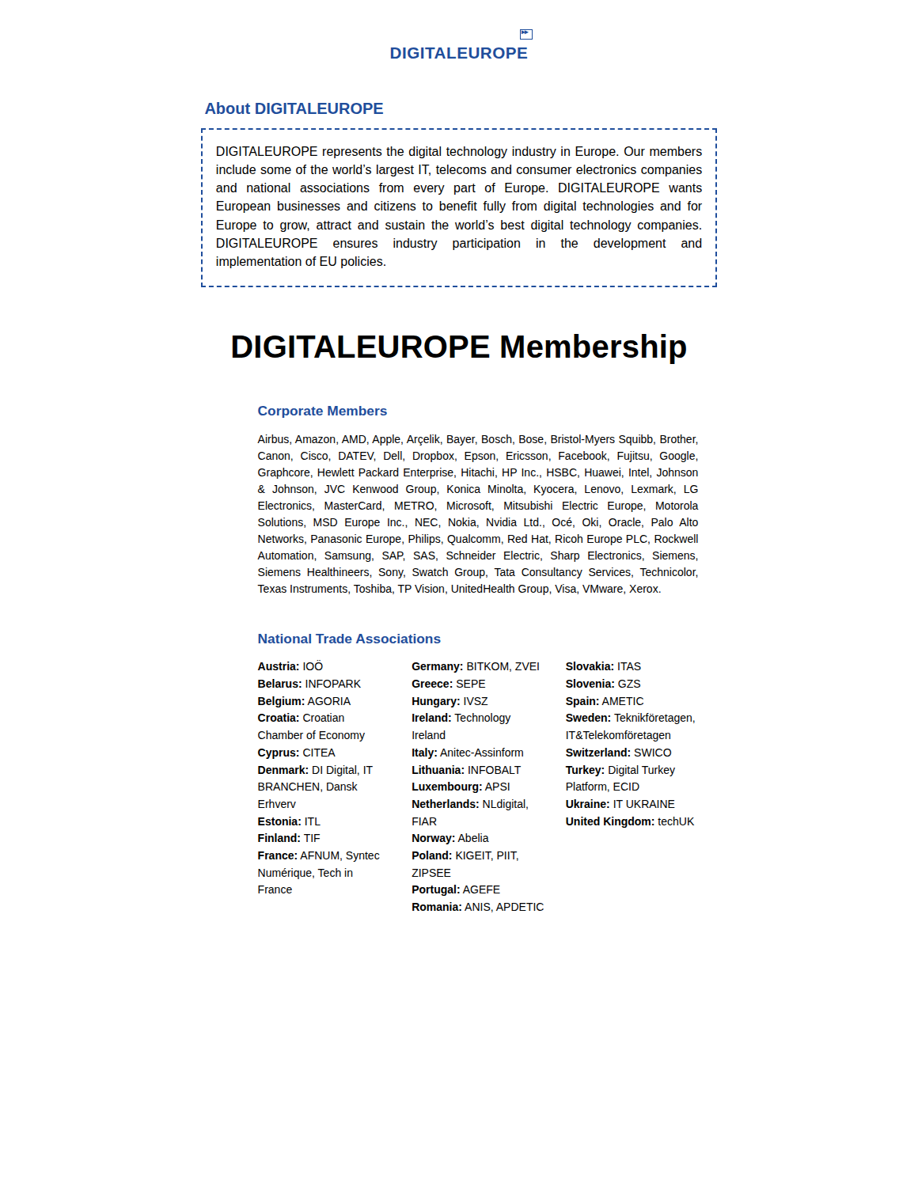DIGITALEUROPE
About DIGITALEUROPE
DIGITALEUROPE represents the digital technology industry in Europe. Our members include some of the world’s largest IT, telecoms and consumer electronics companies and national associations from every part of Europe. DIGITALEUROPE wants European businesses and citizens to benefit fully from digital technologies and for Europe to grow, attract and sustain the world’s best digital technology companies. DIGITALEUROPE ensures industry participation in the development and implementation of EU policies.
DIGITALEUROPE Membership
Corporate Members
Airbus, Amazon, AMD, Apple, Arçelik, Bayer, Bosch, Bose, Bristol-Myers Squibb, Brother, Canon, Cisco, DATEV, Dell, Dropbox, Epson, Ericsson, Facebook, Fujitsu, Google, Graphcore, Hewlett Packard Enterprise, Hitachi, HP Inc., HSBC, Huawei, Intel, Johnson & Johnson, JVC Kenwood Group, Konica Minolta, Kyocera, Lenovo, Lexmark, LG Electronics, MasterCard, METRO, Microsoft, Mitsubishi Electric Europe, Motorola Solutions, MSD Europe Inc., NEC, Nokia, Nvidia Ltd., Océ, Oki, Oracle, Palo Alto Networks, Panasonic Europe, Philips, Qualcomm, Red Hat, Ricoh Europe PLC, Rockwell Automation, Samsung, SAP, SAS, Schneider Electric, Sharp Electronics, Siemens, Siemens Healthineers, Sony, Swatch Group, Tata Consultancy Services, Technicolor, Texas Instruments, Toshiba, TP Vision, UnitedHealth Group, Visa, VMware, Xerox.
National Trade Associations
Austria: IOÖ
Belarus: INFOPARK
Belgium: AGORIA
Croatia: Croatian Chamber of Economy
Cyprus: CITEA
Denmark: DI Digital, IT BRANCHEN, Dansk Erhverv
Estonia: ITL
Finland: TIF
France: AFNUM, Syntec Numérique, Tech in France
Germany: BITKOM, ZVEI
Greece: SEPE
Hungary: IVSZ
Ireland: Technology Ireland
Italy: Anitec-Assinform
Lithuania: INFOBALT
Luxembourg: APSI
Netherlands: NLdigital, FIAR
Norway: Abelia
Poland: KIGEIT, PIIT, ZIPSEE
Portugal: AGEFE
Romania: ANIS, APDETIC
Slovakia: ITAS
Slovenia: GZS
Spain: AMETIC
Sweden: Teknikföretagen, IT&Telekomföretagen
Switzerland: SWICO
Turkey: Digital Turkey Platform, ECID
Ukraine: IT UKRAINE
United Kingdom: techUK